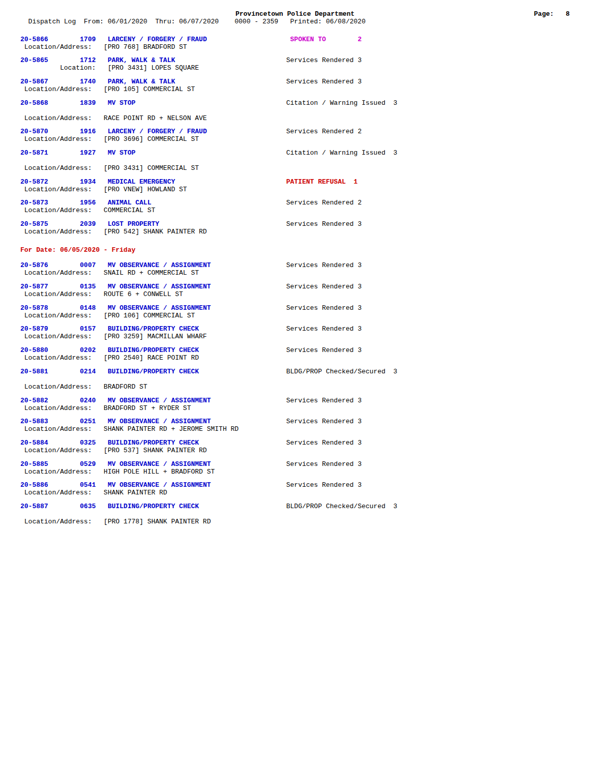Provincetown Police Department Page: 8
Dispatch Log From: 06/01/2020 Thru: 06/07/2020 0000 - 2359 Printed: 06/08/2020
20-5866 1709 LARCENY / FORGERY / FRAUD SPOKEN TO 2 Location/Address: [PRO 768] BRADFORD ST
20-5865 1712 PARK, WALK & TALK Services Rendered 3 Location: [PRO 3431] LOPES SQUARE
20-5867 1740 PARK, WALK & TALK Services Rendered 3 Location/Address: [PRO 105] COMMERCIAL ST
20-5868 1839 MV STOP Citation / Warning Issued 3 Location/Address: RACE POINT RD + NELSON AVE
20-5870 1916 LARCENY / FORGERY / FRAUD Services Rendered 2 Location/Address: [PRO 3696] COMMERCIAL ST
20-5871 1927 MV STOP Citation / Warning Issued 3 Location/Address: [PRO 3431] COMMERCIAL ST
20-5872 1934 MEDICAL EMERGENCY PATIENT REFUSAL 1 Location/Address: [PRO VNEW] HOWLAND ST
20-5873 1956 ANIMAL CALL Services Rendered 2 Location/Address: COMMERCIAL ST
20-5875 2039 LOST PROPERTY Services Rendered 3 Location/Address: [PRO 542] SHANK PAINTER RD
For Date: 06/05/2020 - Friday
20-5876 0007 MV OBSERVANCE / ASSIGNMENT Services Rendered 3 Location/Address: SNAIL RD + COMMERCIAL ST
20-5877 0135 MV OBSERVANCE / ASSIGNMENT Services Rendered 3 Location/Address: ROUTE 6 + CONWELL ST
20-5878 0148 MV OBSERVANCE / ASSIGNMENT Services Rendered 3 Location/Address: [PRO 106] COMMERCIAL ST
20-5879 0157 BUILDING/PROPERTY CHECK Services Rendered 3 Location/Address: [PRO 3259] MACMILLAN WHARF
20-5880 0202 BUILDING/PROPERTY CHECK Services Rendered 3 Location/Address: [PRO 2540] RACE POINT RD
20-5881 0214 BUILDING/PROPERTY CHECK BLDG/PROP Checked/Secured 3 Location/Address: BRADFORD ST
20-5882 0240 MV OBSERVANCE / ASSIGNMENT Services Rendered 3 Location/Address: BRADFORD ST + RYDER ST
20-5883 0251 MV OBSERVANCE / ASSIGNMENT Services Rendered 3 Location/Address: SHANK PAINTER RD + JEROME SMITH RD
20-5884 0325 BUILDING/PROPERTY CHECK Services Rendered 3 Location/Address: [PRO 537] SHANK PAINTER RD
20-5885 0529 MV OBSERVANCE / ASSIGNMENT Services Rendered 3 Location/Address: HIGH POLE HILL + BRADFORD ST
20-5886 0541 MV OBSERVANCE / ASSIGNMENT Services Rendered 3 Location/Address: SHANK PAINTER RD
20-5887 0635 BUILDING/PROPERTY CHECK BLDG/PROP Checked/Secured 3 Location/Address: [PRO 1778] SHANK PAINTER RD